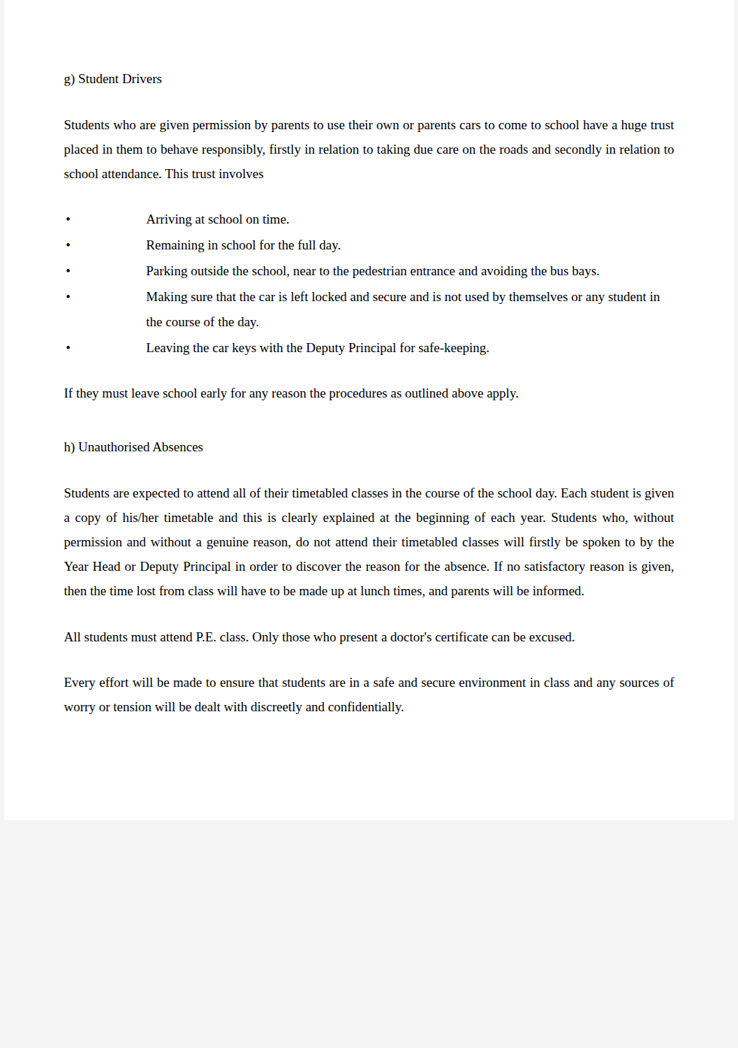g) Student Drivers
Students who are given permission by parents to use their own or parents cars to come to school have a huge trust placed in them to behave responsibly, firstly in relation to taking due care on the roads and secondly in relation to school attendance. This trust involves
Arriving at school on time.
Remaining in school for the full day.
Parking outside the school, near to the pedestrian entrance and avoiding the bus bays.
Making sure that the car is left locked and secure and is not used by themselves or any student in the course of the day.
Leaving the car keys with the Deputy Principal for safe-keeping.
If they must leave school early for any reason the procedures as outlined above apply.
h) Unauthorised Absences
Students are expected to attend all of their timetabled classes in the course of the school day. Each student is given a copy of his/her timetable and this is clearly explained at the beginning of each year. Students who, without permission and without a genuine reason, do not attend their timetabled classes will firstly be spoken to by the Year Head or Deputy Principal in order to discover the reason for the absence. If no satisfactory reason is given, then the time lost from class will have to be made up at lunch times, and parents will be informed.
All students must attend P.E. class. Only those who present a doctor's certificate can be excused.
Every effort will be made to ensure that students are in a safe and secure environment in class and any sources of worry or tension will be dealt with discreetly and confidentially.